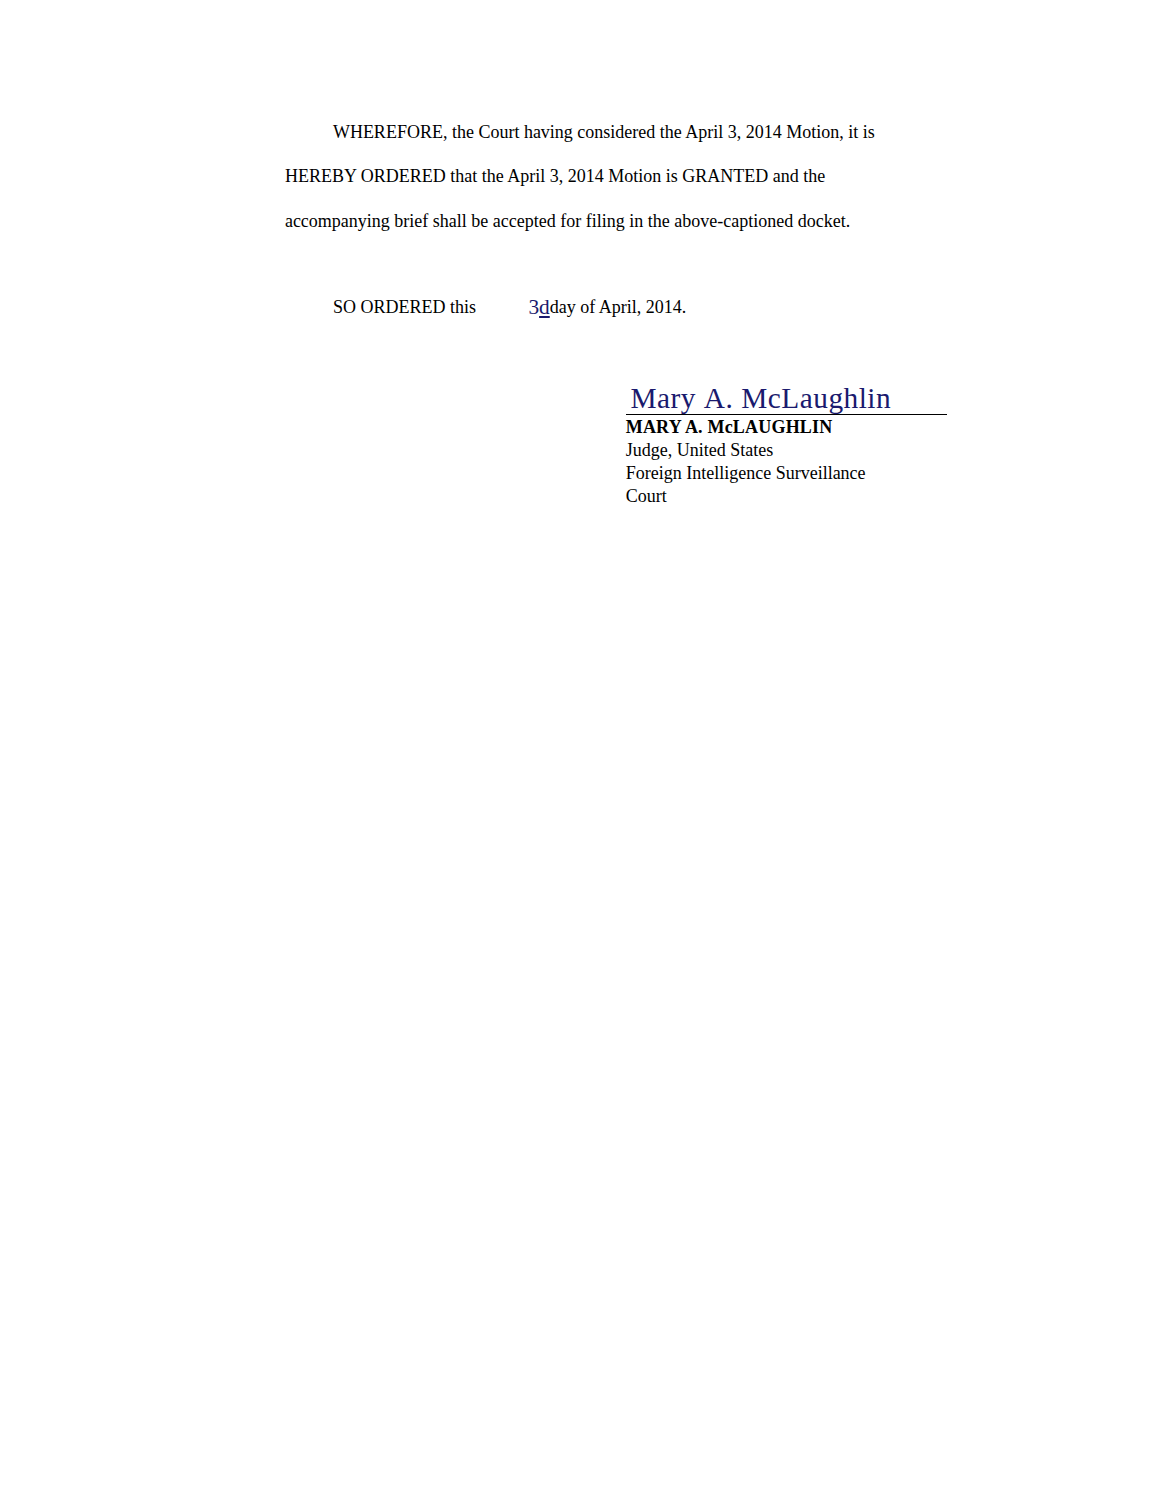WHEREFORE, the Court having considered the April 3, 2014 Motion, it is HEREBY ORDERED that the April 3, 2014 Motion is GRANTED and the accompanying brief shall be accepted for filing in the above-captioned docket.
SO ORDERED this 3dday of April, 2014.
Mary A. McLaughlin
MARY A. McLAUGHLIN
Judge, United States
Foreign Intelligence Surveillance Court